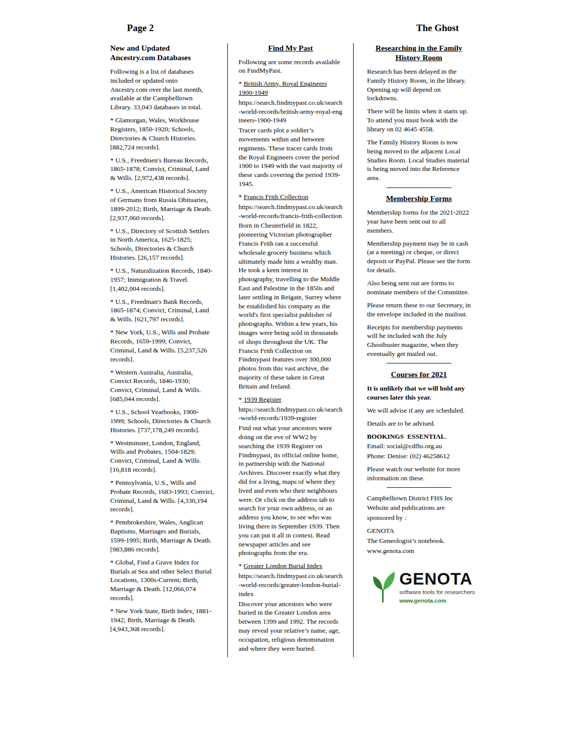Page 2
The Ghost
New and Updated Ancestry.com Databases
Following is a list of databases included or updated onto Ancestry.com over the last month, available at the Campbelltown Library. 33,043 databases in total.
* Glamorgan, Wales, Workhouse Registers, 1850-1920; Schools, Directories & Church Histories. [882,724 records].
* U.S., Freedmen's Bureau Records, 1865-1878; Convict, Criminal, Land & Wills. [2,972,438 records].
* U.S., American Historical Society of Germans from Russia Obituaries, 1899-2012; Birth, Marriage & Death. [2,937,060 records].
* U.S., Directory of Scottish Settlers in North America, 1625-1825; Schools, Directories & Church Histories. [26,157 records].
* U.S., Naturalization Records, 1840-1957; Immigration & Travel. [1,402,004 records].
* U.S., Freedman's Bank Records, 1865-1874; Convict, Criminal, Land & Wills. [621,797 records].
* New York, U.S., Wills and Probate Records, 1659-1999; Convict, Criminal, Land & Wills. [5,237,526 records].
* Western Australia, Australia, Convict Records, 1846-1930; Convict, Criminal, Land & Wills. [685,044 records].
* U.S., School Yearbooks, 1900-1999; Schools, Directories & Church Histories. [737,178,249 records].
* Westminster, London, England, Wills and Probates, 1504-1829; Convict, Criminal, Land & Wills. [16,818 records].
* Pennsylvania, U.S., Wills and Probate Records, 1683-1993; Convict, Criminal, Land & Wills. [4,330,194 records].
* Pembrokeshire, Wales, Anglican Baptisms, Marriages and Burials, 1599-1995; Birth, Marriage & Death. [983,886 records].
* Global, Find a Grave Index for Burials at Sea and other Select Burial Locations, 1300s-Current; Birth, Marriage & Death. [12,066,074 records].
* New York State, Birth Index, 1881-1942; Birth, Marriage & Death. [4,943,368 records].
Find My Past
Following are some records available on FindMyPast.
* British Army, Royal Engineers 1900-1949
https://search.findmypast.co.uk/search-world-records/british-army-royal-engineers-1900-1949
Tracer cards plot a soldier’s movements within and between regiments. These tracer cards from the Royal Engineers cover the period 1900 to 1949 with the vast majority of these cards covering the period 1939-1945.
* Francis Frith Collection
https://search.findmypast.co.uk/search-world-records/francis-frith-collection
Born in Chesterfield in 1822, pioneering Victorian photographer Francis Frith ran a successful wholesale grocery business which ultimately made him a wealthy man. He took a keen interest in photography, travelling to the Middle East and Palestine in the 1850s and later settling in Reigate, Surrey where he established his company as the world's first specialist publisher of photographs. Within a few years, his images were being sold in thousands of shops throughout the UK. The Francis Frith Collection on Findmypast features over 300,000 photos from this vast archive, the majority of these taken in Great Britain and Ireland.
* 1939 Register
https://search.findmypast.co.uk/search-world-records/1939-register
Find out what your ancestors were doing on the eve of WW2 by searching the 1939 Register on Findmypast, its official online home, in partnership with the National Archives. Discover exactly what they did for a living, maps of where they lived and even who their neighbours were. Or click on the address tab to search for your own address, or an address you know, to see who was living there in September 1939. Then you can put it all in context. Read newspaper articles and see photographs from the era.
* Greater London Burial Index
https://search.findmypast.co.uk/search-world-records/greater-london-burial-index
Discover your ancestors who were buried in the Greater London area between 1399 and 1992. The records may reveal your relative’s name, age, occupation, religious denomination and where they were buried.
Researching in the Family History Room
Research has been delayed in the Family History Room, in the library. Opening up will depend on lockdowns.
There will be limits when it starts up. To attend you must book with the library on 02 4645 4558.
The Family History Room is now being moved to the adjacent Local Studies Room. Local Studies material is being moved into the Reference area.
Membership Forms
Membership forms for the 2021-2022 year have been sent out to all members.
Membership payment may be in cash (at a meeting) or cheque, or direct deposit or PayPal. Please see the form for details.
Also being sent out are forms to nominate members of the Committee.
Please return these to our Secretary, in the envelope included in the mailout.
Receipts for membership payments will be included with the July Ghostbuster magazine, when they eventually get mailed out.
Courses for 2021
It is unlikely that we will hold any courses later this year.
We will advise if any are scheduled.
Details are to be advised.
BOOKINGS ESSENTIAL.
Email: social@cdfhs.org.au
Phone: Denise: (02) 46258612
Please watch our website for more information on these.
Campbelltown District FHS Inc
Website and publications are
sponsored by :
GENOTA
The Geneologist’s notebook.
www.genota.com
GENOTA software tools for researchers www.genota.com